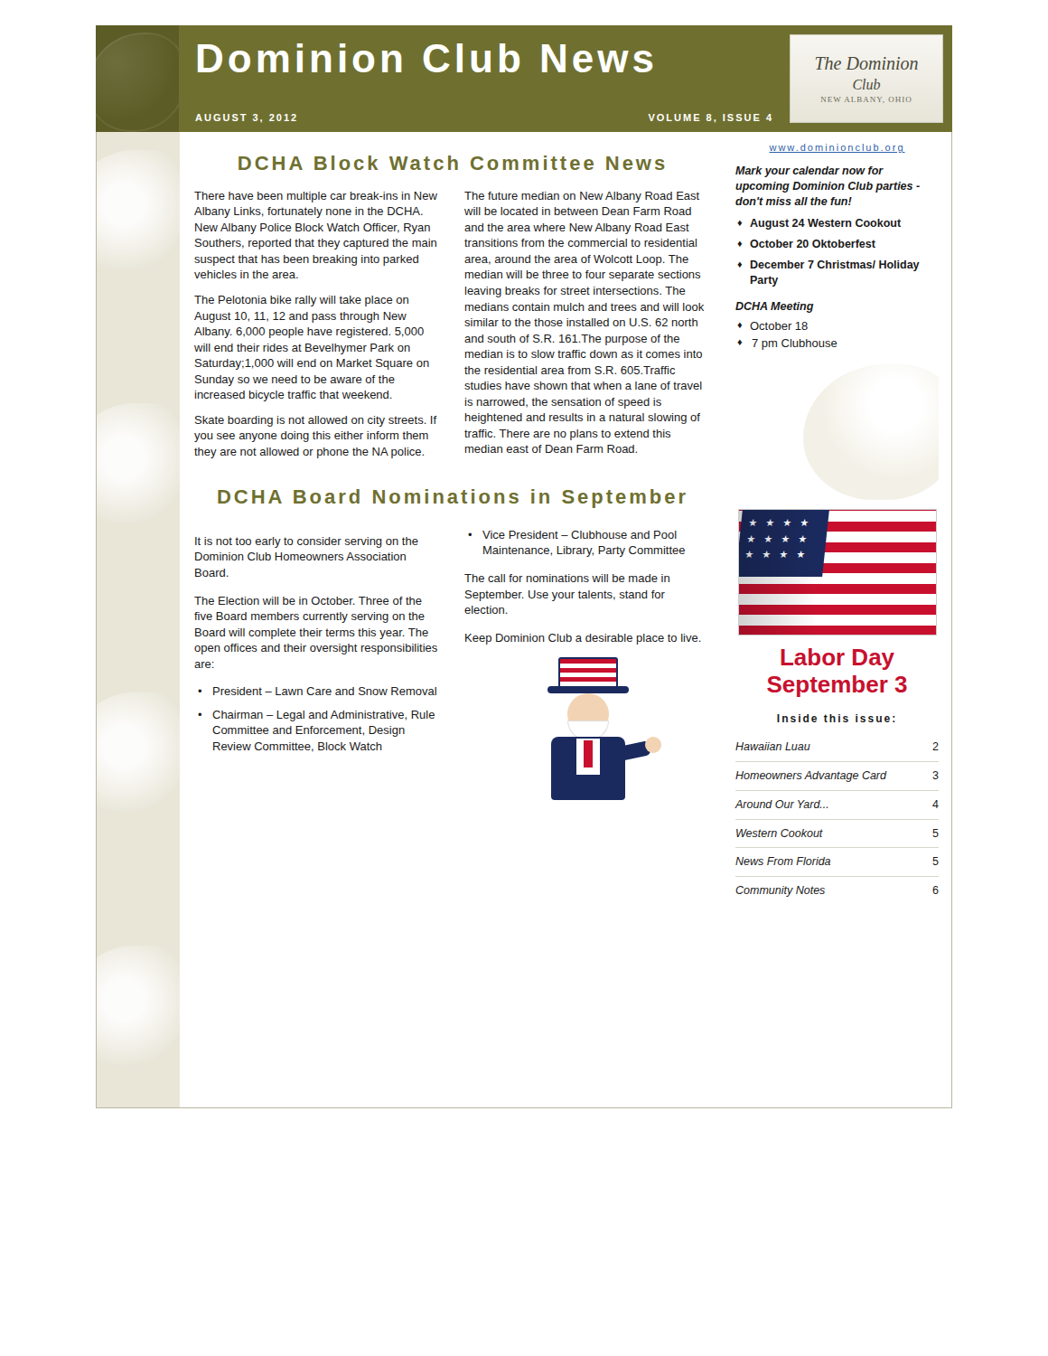Dominion Club News
AUGUST 3, 2012 VOLUME 8, ISSUE 4
The Dominion Club New Albany, Ohio
DCHA Block Watch Committee News
There have been multiple car break-ins in New Albany Links, fortunately none in the DCHA. New Albany Police Block Watch Officer, Ryan Southers, reported that they captured the main suspect that has been breaking into parked vehicles in the area.
The Pelotonia bike rally will take place on August 10, 11, 12 and pass through New Albany. 6,000 people have registered. 5,000 will end their rides at Bevelhymer Park on Saturday;1,000 will end on Market Square on Sunday so we need to be aware of the increased bicycle traffic that weekend.
Skate boarding is not allowed on city streets. If you see anyone doing this either inform them they are not allowed or phone the NA police.
The future median on New Albany Road East will be located in between Dean Farm Road and the area where New Albany Road East transitions from the commercial to residential area, around the area of Wolcott Loop. The median will be three to four separate sections leaving breaks for street intersections. The medians contain mulch and trees and will look similar to the those installed on U.S. 62 north and south of S.R. 161.The purpose of the median is to slow traffic down as it comes into the residential area from S.R. 605.Traffic studies have shown that when a lane of travel is narrowed, the sensation of speed is heightened and results in a natural slowing of traffic. There are no plans to extend this median east of Dean Farm Road.
DCHA Board Nominations in September
It is not too early to consider serving on the Dominion Club Homeowners Association Board.
The Election will be in October. Three of the five Board members currently serving on the Board will complete their terms this year. The open offices and their oversight responsibilities are:
President – Lawn Care and Snow Removal
Chairman – Legal and Administrative, Rule Committee and Enforcement, Design Review Committee, Block Watch
Vice President – Clubhouse and Pool Maintenance, Library, Party Committee
The call for nominations will be made in September. Use your talents, stand for election.
Keep Dominion Club a desirable place to live.
www.dominionclub.org
Mark your calendar now for upcoming Dominion Club parties - don't miss all the fun!
August 24 Western Cookout
October 20 Oktoberfest
December 7 Christmas/ Holiday Party
DCHA Meeting
October 18
7 pm Clubhouse
Labor Day
September 3
Inside this issue:
| Hawaiian Luau | 2 |
| Homeowners Advantage Card | 3 |
| Around Our Yard... | 4 |
| Western Cookout | 5 |
| News From Florida | 5 |
| Community Notes | 6 |